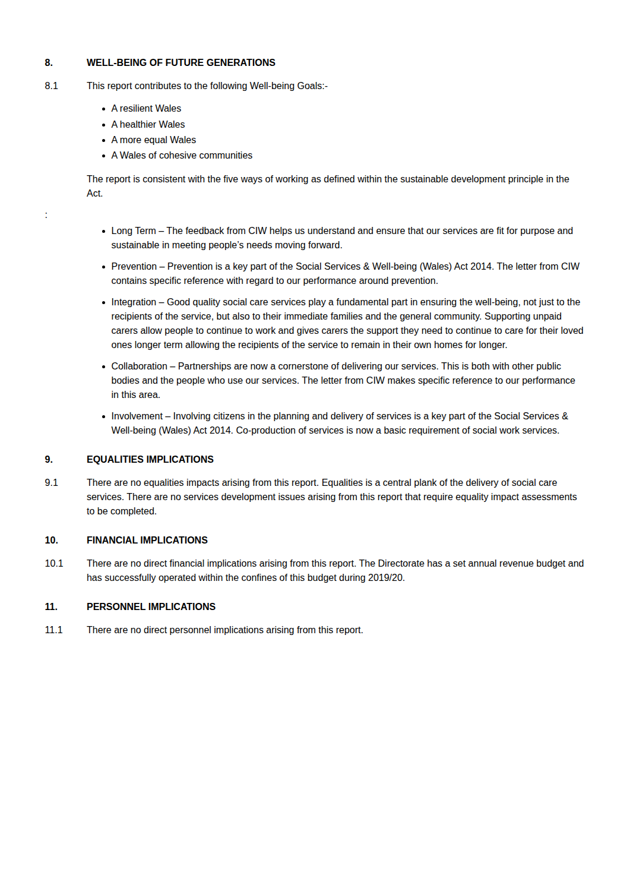8. WELL-BEING OF FUTURE GENERATIONS
8.1 This report contributes to the following Well-being Goals:-
A resilient Wales
A healthier Wales
A more equal Wales
A Wales of cohesive communities
The report is consistent with the five ways of working as defined within the sustainable development principle in the Act.
:
Long Term – The feedback from CIW helps us understand and ensure that our services are fit for purpose and sustainable in meeting people’s needs moving forward.
Prevention – Prevention is a key part of the Social Services & Well-being (Wales) Act 2014. The letter from CIW contains specific reference with regard to our performance around prevention.
Integration – Good quality social care services play a fundamental part in ensuring the well-being, not just to the recipients of the service, but also to their immediate families and the general community. Supporting unpaid carers allow people to continue to work and gives carers the support they need to continue to care for their loved ones longer term allowing the recipients of the service to remain in their own homes for longer.
Collaboration – Partnerships are now a cornerstone of delivering our services. This is both with other public bodies and the people who use our services. The letter from CIW makes specific reference to our performance in this area.
Involvement – Involving citizens in the planning and delivery of services is a key part of the Social Services & Well-being (Wales) Act 2014. Co-production of services is now a basic requirement of social work services.
9. EQUALITIES IMPLICATIONS
9.1 There are no equalities impacts arising from this report. Equalities is a central plank of the delivery of social care services. There are no services development issues arising from this report that require equality impact assessments to be completed.
10. FINANCIAL IMPLICATIONS
10.1 There are no direct financial implications arising from this report. The Directorate has a set annual revenue budget and has successfully operated within the confines of this budget during 2019/20.
11. PERSONNEL IMPLICATIONS
11.1 There are no direct personnel implications arising from this report.